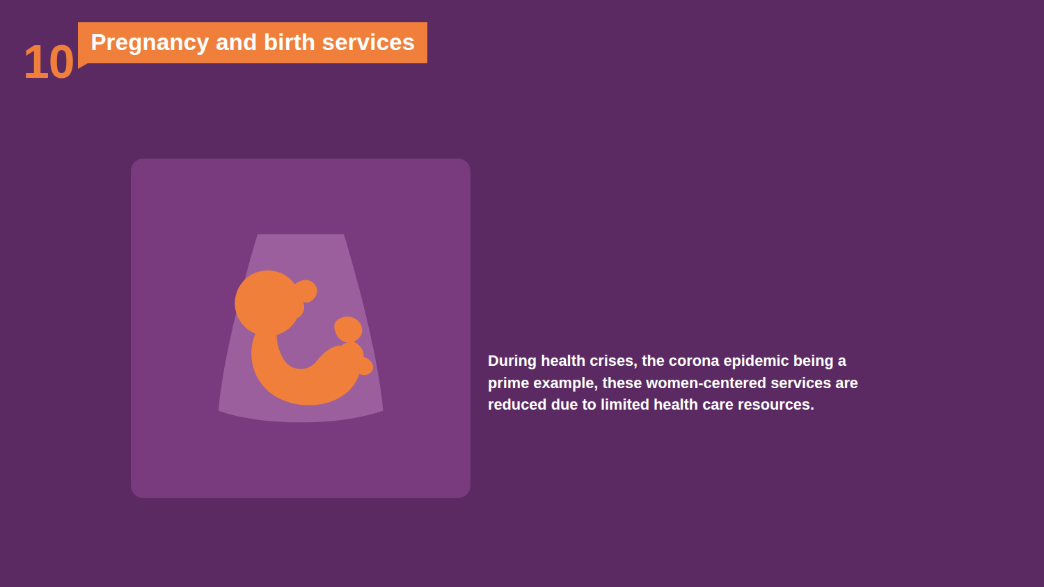10
Pregnancy and birth services
During health crises, the corona epidemic being a prime example, these women-centered services are reduced due to limited health care resources.